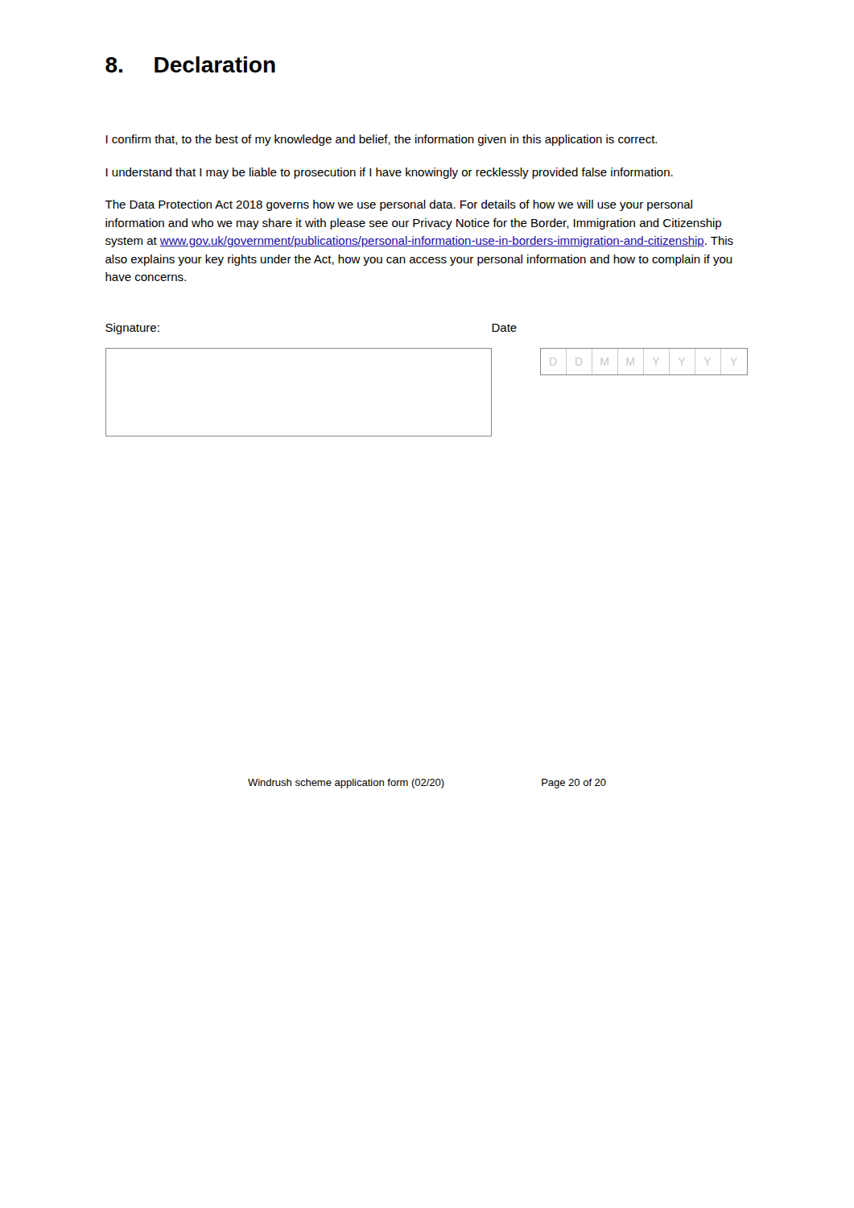8. Declaration
I confirm that, to the best of my knowledge and belief, the information given in this application is correct.
I understand that I may be liable to prosecution if I have knowingly or recklessly provided false information.
The Data Protection Act 2018 governs how we use personal data. For details of how we will use your personal information and who we may share it with please see our Privacy Notice for the Border, Immigration and Citizenship system at www.gov.uk/government/publications/personal-information-use-in-borders-immigration-and-citizenship. This also explains your key rights under the Act, how you can access your personal information and how to complain if you have concerns.
Signature:
Date
DDMMYYYY
Windrush scheme application form (02/20)
Page 20 of 20